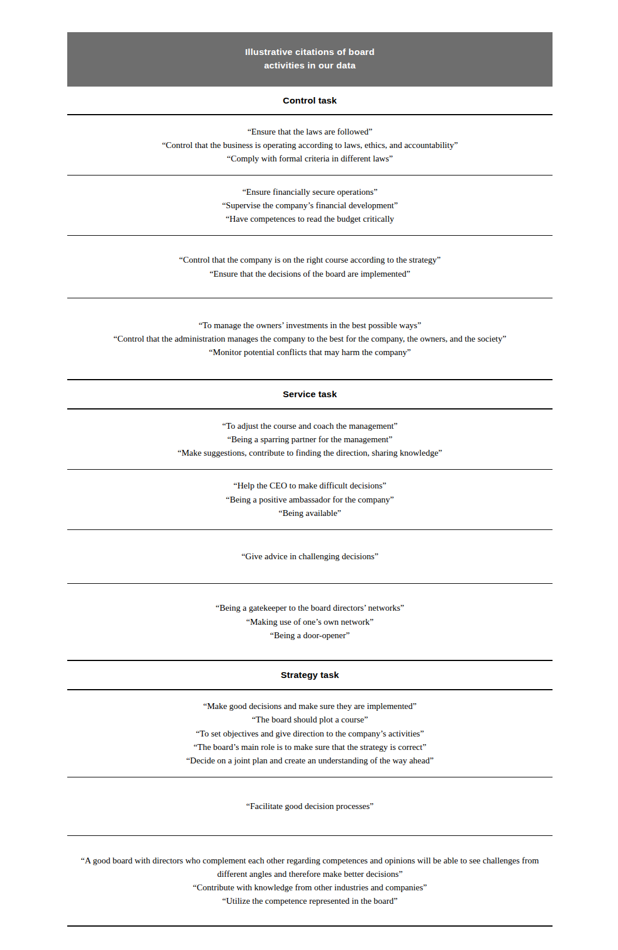Illustrative citations of board
activities in our data
Control task
“Ensure that the laws are followed”
“Control that the business is operating according to laws, ethics, and accountability”
“Comply with formal criteria in different laws”
“Ensure financially secure operations”
“Supervise the company’s financial development”
“Have competences to read the budget critically
“Control that the company is on the right course according to the strategy”
“Ensure that the decisions of the board are implemented”
“To manage the owners’ investments in the best possible ways”
“Control that the administration manages the company to the best for the company, the owners, and the society”
“Monitor potential conflicts that may harm the company”
Service task
“To adjust the course and coach the management”
“Being a sparring partner for the management”
“Make suggestions, contribute to finding the direction, sharing knowledge”
“Help the CEO to make difficult decisions”
“Being a positive ambassador for the company”
“Being available”
“Give advice in challenging decisions”
“Being a gatekeeper to the board directors’ networks”
“Making use of one’s own network”
“Being a door-opener”
Strategy task
“Make good decisions and make sure they are implemented”
“The board should plot a course”
“To set objectives and give direction to the company’s activities”
“The board’s main role is to make sure that the strategy is correct”
“Decide on a joint plan and create an understanding of the way ahead”
“Facilitate good decision processes”
“A good board with directors who complement each other regarding competences and opinions will be able to see challenges from
different angles and therefore make better decisions”
“Contribute with knowledge from other industries and companies”
“Utilize the competence represented in the board”